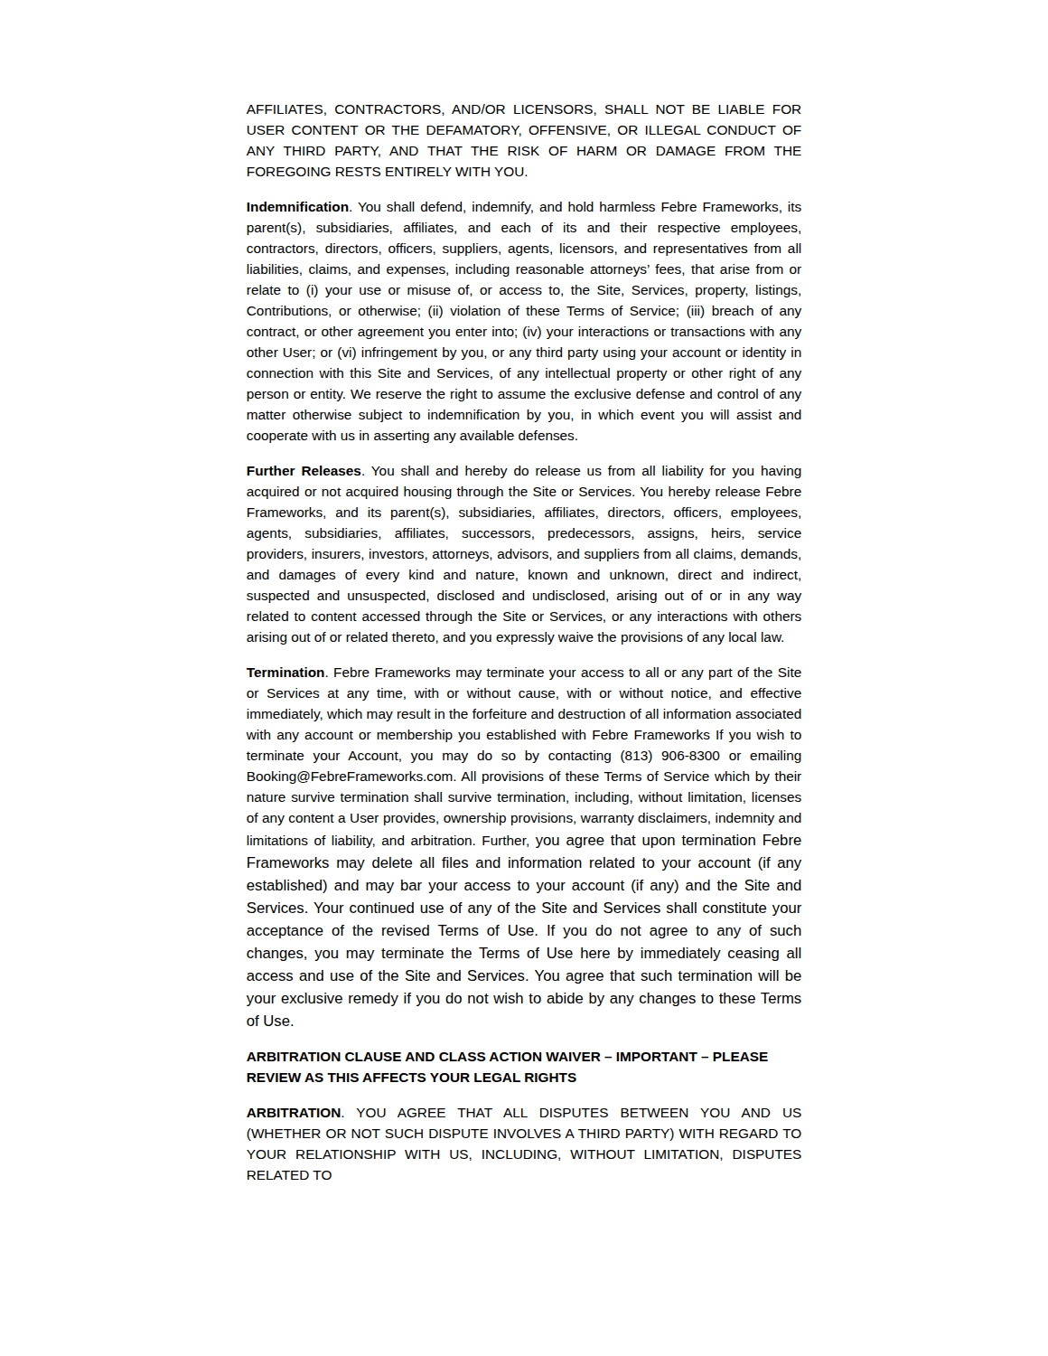AFFILIATES, CONTRACTORS, AND/OR LICENSORS, SHALL NOT BE LIABLE FOR USER CONTENT OR THE DEFAMATORY, OFFENSIVE, OR ILLEGAL CONDUCT OF ANY THIRD PARTY, AND THAT THE RISK OF HARM OR DAMAGE FROM THE FOREGOING RESTS ENTIRELY WITH YOU.
Indemnification. You shall defend, indemnify, and hold harmless Febre Frameworks, its parent(s), subsidiaries, affiliates, and each of its and their respective employees, contractors, directors, officers, suppliers, agents, licensors, and representatives from all liabilities, claims, and expenses, including reasonable attorneys’ fees, that arise from or relate to (i) your use or misuse of, or access to, the Site, Services, property, listings, Contributions, or otherwise; (ii) violation of these Terms of Service; (iii) breach of any contract, or other agreement you enter into; (iv) your interactions or transactions with any other User; or (vi) infringement by you, or any third party using your account or identity in connection with this Site and Services, of any intellectual property or other right of any person or entity. We reserve the right to assume the exclusive defense and control of any matter otherwise subject to indemnification by you, in which event you will assist and cooperate with us in asserting any available defenses.
Further Releases. You shall and hereby do release us from all liability for you having acquired or not acquired housing through the Site or Services. You hereby release Febre Frameworks, and its parent(s), subsidiaries, affiliates, directors, officers, employees, agents, subsidiaries, affiliates, successors, predecessors, assigns, heirs, service providers, insurers, investors, attorneys, advisors, and suppliers from all claims, demands, and damages of every kind and nature, known and unknown, direct and indirect, suspected and unsuspected, disclosed and undisclosed, arising out of or in any way related to content accessed through the Site or Services, or any interactions with others arising out of or related thereto, and you expressly waive the provisions of any local law.
Termination. Febre Frameworks may terminate your access to all or any part of the Site or Services at any time, with or without cause, with or without notice, and effective immediately, which may result in the forfeiture and destruction of all information associated with any account or membership you established with Febre Frameworks If you wish to terminate your Account, you may do so by contacting (813) 906-8300 or emailing Booking@FebreFrameworks.com. All provisions of these Terms of Service which by their nature survive termination shall survive termination, including, without limitation, licenses of any content a User provides, ownership provisions, warranty disclaimers, indemnity and limitations of liability, and arbitration. Further, you agree that upon termination Febre Frameworks may delete all files and information related to your account (if any established) and may bar your access to your account (if any) and the Site and Services. Your continued use of any of the Site and Services shall constitute your acceptance of the revised Terms of Use. If you do not agree to any of such changes, you may terminate the Terms of Use here by immediately ceasing all access and use of the Site and Services. You agree that such termination will be your exclusive remedy if you do not wish to abide by any changes to these Terms of Use.
ARBITRATION CLAUSE AND CLASS ACTION WAIVER – IMPORTANT – PLEASE REVIEW AS THIS AFFECTS YOUR LEGAL RIGHTS
ARBITRATION. YOU AGREE THAT ALL DISPUTES BETWEEN YOU AND US (WHETHER OR NOT SUCH DISPUTE INVOLVES A THIRD PARTY) WITH REGARD TO YOUR RELATIONSHIP WITH US, INCLUDING, WITHOUT LIMITATION, DISPUTES RELATED TO